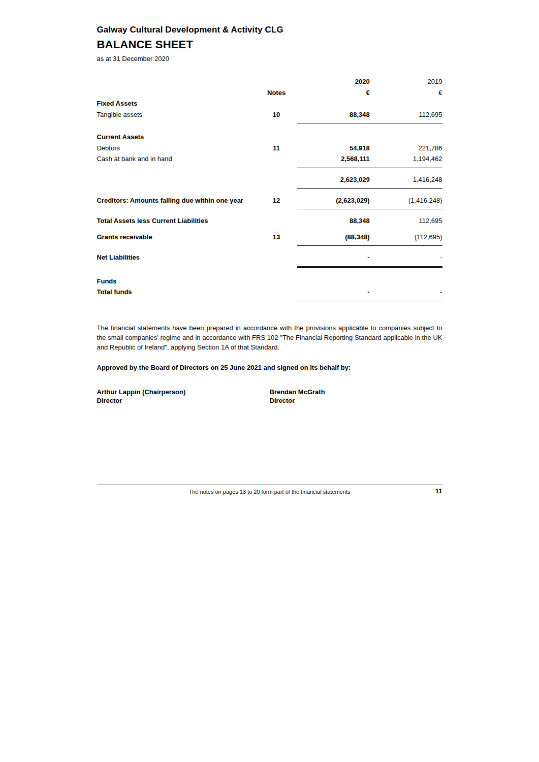Galway Cultural Development & Activity CLG
BALANCE SHEET
as at 31 December 2020
| | | 2020 | 2019 |
| | Notes | € | € |
| Fixed Assets | | | |
| Tangible assets | 10 | 88,348 | 112,695 |
| Current Assets | | | |
| Debtors | 11 | 54,918 | 221,786 |
| Cash at bank and in hand | | 2,568,111 | 1,194,462 |
| | | 2,623,029 | 1,416,248 |
| Creditors: Amounts falling due within one year | 12 | (2,623,029) | (1,416,248) |
| Total Assets less Current Liabilities | | 88,348 | 112,695 |
| Grants receivable | 13 | (88,348) | (112,695) |
| Net Liabilities | | - | - |
| Funds | | | |
| Total funds | | - | - |
The financial statements have been prepared in accordance with the provisions applicable to companies subject to the small companies' regime and in accordance with FRS 102 "The Financial Reporting Standard applicable in the UK and Republic of Ireland", applying Section 1A of that Standard.
Approved by the Board of Directors on 25 June 2021 and signed on its behalf by:
| Arthur Lappin (Chairperson) Director | Brendan McGrath Director |
The notes on pages 13 to 20 form part of the financial statements
11